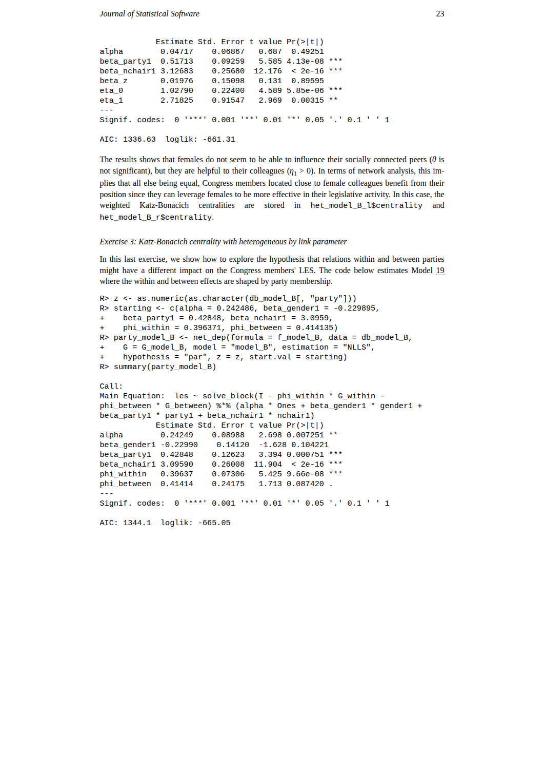Journal of Statistical Software 23
            Estimate Std. Error t value Pr(>|t|)
alpha        0.04717    0.06867   0.687  0.49251
beta_party1  0.51713    0.09259   5.585 4.13e-08 ***
beta_nchair1 3.12683    0.25680  12.176  < 2e-16 ***
beta_z       0.01976    0.15098   0.131  0.89595
eta_0        1.02790    0.22400   4.589 5.85e-06 ***
eta_1        2.71825    0.91547   2.969  0.00315 **
---
Signif. codes:  0 '***' 0.001 '**' 0.01 '*' 0.05 '.' 0.1 ' ' 1

AIC: 1336.63  loglik: -661.31
The results shows that females do not seem to be able to influence their socially connected peers (θ is not significant), but they are helpful to their colleagues (η1 > 0). In terms of network analysis, this implies that all else being equal, Congress members located close to female colleagues benefit from their position since they can leverage females to be more effective in their legislative activity. In this case, the weighted Katz-Bonacich centralities are stored in het_model_B_l$centrality and het_model_B_r$centrality.
Exercise 3: Katz-Bonacich centrality with heterogeneous by link parameter
In this last exercise, we show how to explore the hypothesis that relations within and between parties might have a different impact on the Congress members' LES. The code below estimates Model 19 where the within and between effects are shaped by party membership.
R> z <- as.numeric(as.character(db_model_B[, "party"]))
R> starting <- c(alpha = 0.242486, beta_gender1 = -0.229895,
+    beta_party1 = 0.42848, beta_nchair1 = 3.0959,
+    phi_within = 0.396371, phi_between = 0.414135)
R> party_model_B <- net_dep(formula = f_model_B, data = db_model_B,
+    G = G_model_B, model = "model_B", estimation = "NLLS",
+    hypothesis = "par", z = z, start.val = starting)
R> summary(party_model_B)

Call:
Main Equation:  les ~ solve_block(I - phi_within * G_within -
phi_between * G_between) %*% (alpha * Ones + beta_gender1 * gender1 +
beta_party1 * party1 + beta_nchair1 * nchair1)
            Estimate Std. Error t value Pr(>|t|)
alpha        0.24249    0.08988   2.698 0.007251 **
beta_gender1 -0.22990    0.14120  -1.628 0.104221
beta_party1  0.42848    0.12623   3.394 0.000751 ***
beta_nchair1 3.09590    0.26008  11.904  < 2e-16 ***
phi_within   0.39637    0.07306   5.425 9.66e-08 ***
phi_between  0.41414    0.24175   1.713 0.087420 .
---
Signif. codes:  0 '***' 0.001 '**' 0.01 '*' 0.05 '.' 0.1 ' ' 1

AIC: 1344.1  loglik: -665.05